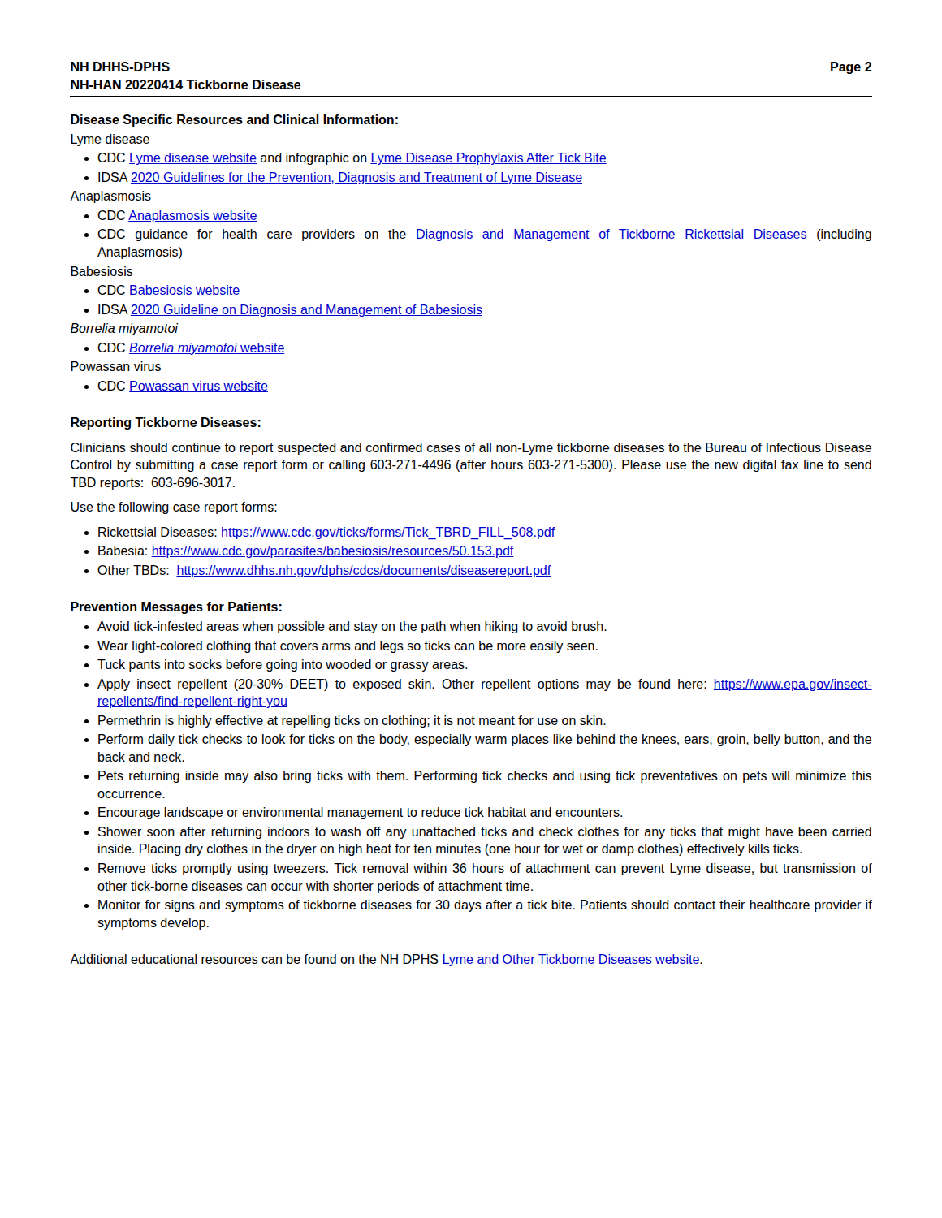NH DHHS-DPHS
NH-HAN 20220414 Tickborne Disease
Page 2
Disease Specific Resources and Clinical Information:
Lyme disease
CDC Lyme disease website and infographic on Lyme Disease Prophylaxis After Tick Bite
IDSA 2020 Guidelines for the Prevention, Diagnosis and Treatment of Lyme Disease
Anaplasmosis
CDC Anaplasmosis website
CDC guidance for health care providers on the Diagnosis and Management of Tickborne Rickettsial Diseases (including Anaplasmosis)
Babesiosis
CDC Babesiosis website
IDSA 2020 Guideline on Diagnosis and Management of Babesiosis
Borrelia miyamotoi
CDC Borrelia miyamotoi website
Powassan virus
CDC Powassan virus website
Reporting Tickborne Diseases:
Clinicians should continue to report suspected and confirmed cases of all non-Lyme tickborne diseases to the Bureau of Infectious Disease Control by submitting a case report form or calling 603-271-4496 (after hours 603-271-5300). Please use the new digital fax line to send TBD reports: 603-696-3017.
Use the following case report forms:
Rickettsial Diseases: https://www.cdc.gov/ticks/forms/Tick_TBRD_FILL_508.pdf
Babesia: https://www.cdc.gov/parasites/babesiosis/resources/50.153.pdf
Other TBDs: https://www.dhhs.nh.gov/dphs/cdcs/documents/diseasereport.pdf
Prevention Messages for Patients:
Avoid tick-infested areas when possible and stay on the path when hiking to avoid brush.
Wear light-colored clothing that covers arms and legs so ticks can be more easily seen.
Tuck pants into socks before going into wooded or grassy areas.
Apply insect repellent (20-30% DEET) to exposed skin. Other repellent options may be found here: https://www.epa.gov/insect-repellents/find-repellent-right-you
Permethrin is highly effective at repelling ticks on clothing; it is not meant for use on skin.
Perform daily tick checks to look for ticks on the body, especially warm places like behind the knees, ears, groin, belly button, and the back and neck.
Pets returning inside may also bring ticks with them. Performing tick checks and using tick preventatives on pets will minimize this occurrence.
Encourage landscape or environmental management to reduce tick habitat and encounters.
Shower soon after returning indoors to wash off any unattached ticks and check clothes for any ticks that might have been carried inside. Placing dry clothes in the dryer on high heat for ten minutes (one hour for wet or damp clothes) effectively kills ticks.
Remove ticks promptly using tweezers. Tick removal within 36 hours of attachment can prevent Lyme disease, but transmission of other tick-borne diseases can occur with shorter periods of attachment time.
Monitor for signs and symptoms of tickborne diseases for 30 days after a tick bite. Patients should contact their healthcare provider if symptoms develop.
Additional educational resources can be found on the NH DPHS Lyme and Other Tickborne Diseases website.